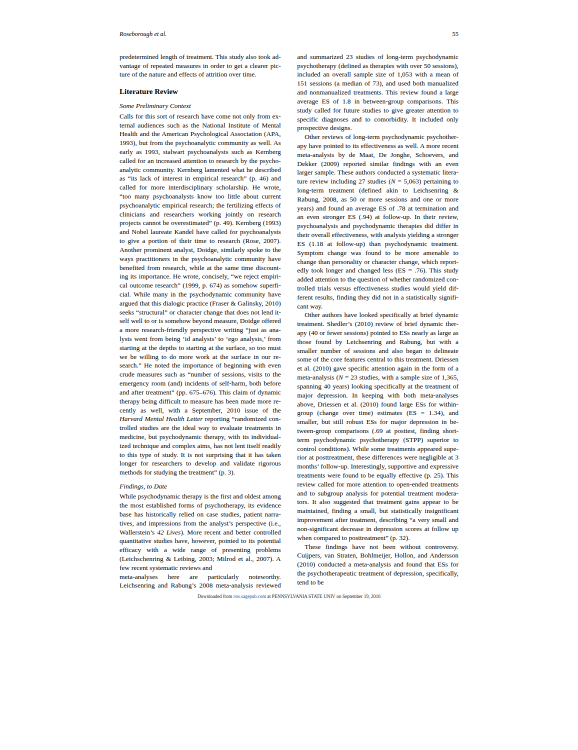Roseborough et al. 55
predetermined length of treatment. This study also took advantage of repeated measures in order to get a clearer picture of the nature and effects of attrition over time.
Literature Review
Some Preliminary Context
Calls for this sort of research have come not only from external audiences such as the National Institute of Mental Health and the American Psychological Association (APA, 1993), but from the psychoanalytic community as well. As early as 1993, stalwart psychoanalysts such as Kernberg called for an increased attention to research by the psychoanalytic community. Kernberg lamented what he described as “its lack of interest in empirical research” (p. 46) and called for more interdisciplinary scholarship. He wrote, “too many psychoanalysts know too little about current psychoanalytic empirical research; the fertilizing effects of clinicians and researchers working jointly on research projects cannot be overestimated” (p. 49). Kernberg (1993) and Nobel laureate Kandel have called for psychoanalysts to give a portion of their time to research (Rose, 2007). Another prominent analyst, Doidge, similarly spoke to the ways practitioners in the psychoanalytic community have benefited from research, while at the same time discounting its importance. He wrote, concisely, “we reject empirical outcome research” (1999, p. 674) as somehow superficial. While many in the psychodynamic community have argued that this dialogic practice (Fraser & Galinsky, 2010) seeks “structural” or character change that does not lend itself well to or is somehow beyond measure, Doidge offered a more research-friendly perspective writing “just as analysts went from being ‘id analysts’ to ‘ego analysis,’ from starting at the depths to starting at the surface, so too must we be willing to do more work at the surface in our research.” He noted the importance of beginning with even crude measures such as “number of sessions, visits to the emergency room (and) incidents of self-harm, both before and after treatment” (pp. 675–676). This claim of dynamic therapy being difficult to measure has been made more recently as well, with a September, 2010 issue of the Harvard Mental Health Letter reporting “randomized controlled studies are the ideal way to evaluate treatments in medicine, but psychodynamic therapy, with its individualized technique and complex aims, has not lent itself readily to this type of study. It is not surprising that it has taken longer for researchers to develop and validate rigorous methods for studying the treatment” (p. 3).
Findings, to Date
While psychodynamic therapy is the first and oldest among the most established forms of psychotherapy, its evidence base has historically relied on case studies, patient narratives, and impressions from the analyst’s perspective (i.e., Wallerstein’s 42 Lives). More recent and better controlled quantitative studies have, however, pointed to its potential efficacy with a wide range of presenting problems (Leichschenring & Leibing, 2003; Milrod et al., 2007). A few recent systematic reviews and
meta-analyses here are particularly noteworthy. Leichsenring and Rabung’s 2008 meta-analysis reviewed and summarized 23 studies of long-term psychodynamic psychotherapy (defined as therapies with over 50 sessions), included an overall sample size of 1,053 with a mean of 151 sessions (a median of 73), and used both manualized and nonmanualized treatments. This review found a large average ES of 1.8 in between-group comparisons. This study called for future studies to give greater attention to specific diagnoses and to comorbidity. It included only prospective designs.
Other reviews of long-term psychodynamic psychotherapy have pointed to its effectiveness as well. A more recent meta-analysis by de Maat, De Jonghe, Schoevers, and Dekker (2009) reported similar findings with an even larger sample. These authors conducted a systematic literature review including 27 studies (N = 5,063) pertaining to long-term treatment (defined akin to Leichsenring & Rabung, 2008, as 50 or more sessions and one or more years) and found an average ES of .78 at termination and an even stronger ES (.94) at follow-up. In their review, psychoanalysis and psychodynamic therapies did differ in their overall effectiveness, with analysis yielding a stronger ES (1.18 at follow-up) than psychodynamic treatment. Symptom change was found to be more amenable to change than personality or character change, which reportedly took longer and changed less (ES = .76). This study added attention to the question of whether randomized controlled trials versus effectiveness studies would yield different results, finding they did not in a statistically significant way.
Other authors have looked specifically at brief dynamic treatment. Shedler’s (2010) review of brief dynamic therapy (40 or fewer sessions) pointed to ESs nearly as large as those found by Leichsenring and Rabung, but with a smaller number of sessions and also began to delineate some of the core features central to this treatment. Driessen et al. (2010) gave specific attention again in the form of a meta-analysis (N = 23 studies, with a sample size of 1,365, spanning 40 years) looking specifically at the treatment of major depression. In keeping with both meta-analyses above, Driessen et al. (2010) found large ESs for within-group (change over time) estimates (ES = 1.34), and smaller, but still robust ESs for major depression in between-group comparisons (.69 at posttest, finding short-term psychodynamic psychotherapy (STPP) superior to control conditions). While some treatments appeared superior at posttreatment, these differences were negligible at 3 months’ follow-up. Interestingly, supportive and expressive treatments were found to be equally effective (p. 25). This review called for more attention to open-ended treatments and to subgroup analysis for potential treatment moderators. It also suggested that treatment gains appear to be maintained, finding a small, but statistically insignificant improvement after treatment, describing “a very small and non-significant decrease in depression scores at follow up when compared to posttreatment” (p. 32).
These findings have not been without controversy. Cuijpers, van Straten, Bohlmeijer, Hollon, and Andersson (2010) conducted a meta-analysis and found that ESs for the psychotherapeutic treatment of depression, specifically, tend to be
Downloaded from rsw.sagepub.com at PENNSYLVANIA STATE UNIV on September 19, 2016